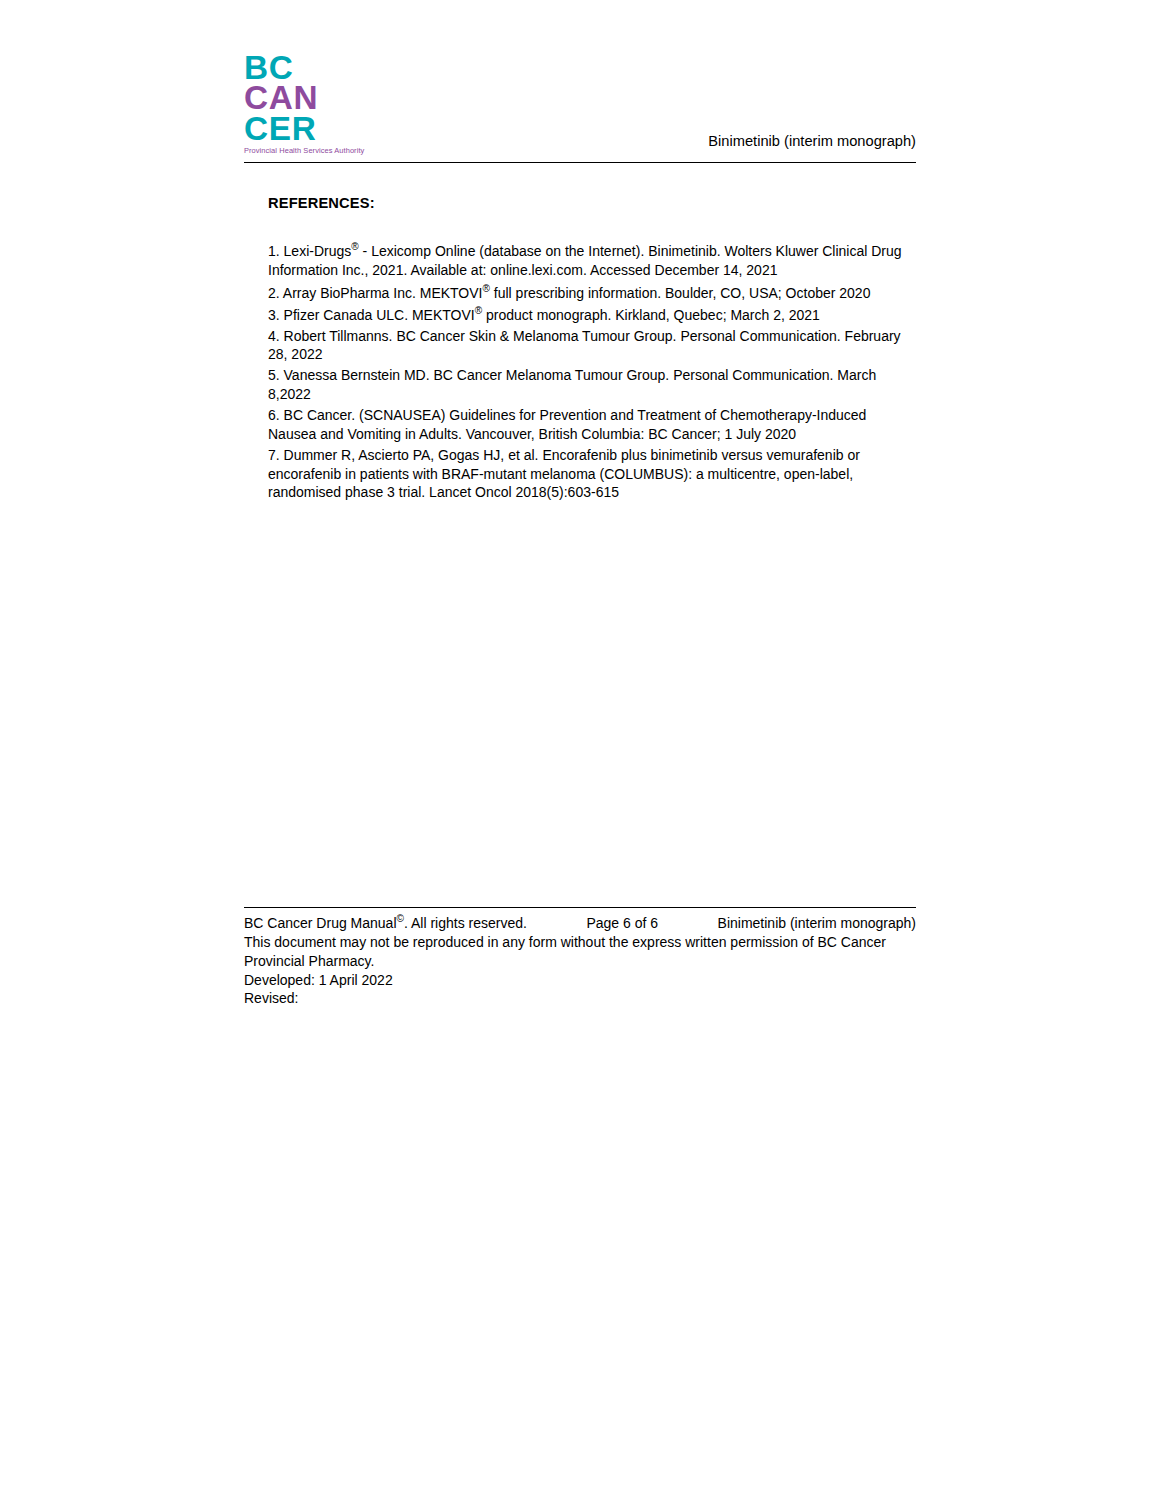BC
CAN
CER
Provincial Health Services Authority
Binimetinib (interim monograph)
REFERENCES:
1. Lexi-Drugs® - Lexicomp Online (database on the Internet). Binimetinib. Wolters Kluwer Clinical Drug Information Inc., 2021. Available at: online.lexi.com. Accessed December 14, 2021
2. Array BioPharma Inc. MEKTOVI® full prescribing information. Boulder, CO, USA; October 2020
3. Pfizer Canada ULC. MEKTOVI® product monograph. Kirkland, Quebec; March 2, 2021
4. Robert Tillmanns. BC Cancer Skin & Melanoma Tumour Group. Personal Communication. February 28, 2022
5. Vanessa Bernstein MD. BC Cancer Melanoma Tumour Group. Personal Communication. March 8,2022
6. BC Cancer. (SCNAUSEA) Guidelines for Prevention and Treatment of Chemotherapy-Induced Nausea and Vomiting in Adults. Vancouver, British Columbia: BC Cancer; 1 July 2020
7. Dummer R, Ascierto PA, Gogas HJ, et al. Encorafenib plus binimetinib versus vemurafenib or encorafenib in patients with BRAF-mutant melanoma (COLUMBUS): a multicentre, open-label, randomised phase 3 trial. Lancet Oncol 2018(5):603-615
BC Cancer Drug Manual©. All rights reserved. Page 6 of 6 Binimetinib (interim monograph)
This document may not be reproduced in any form without the express written permission of BC Cancer Provincial Pharmacy.
Developed: 1 April 2022
Revised: